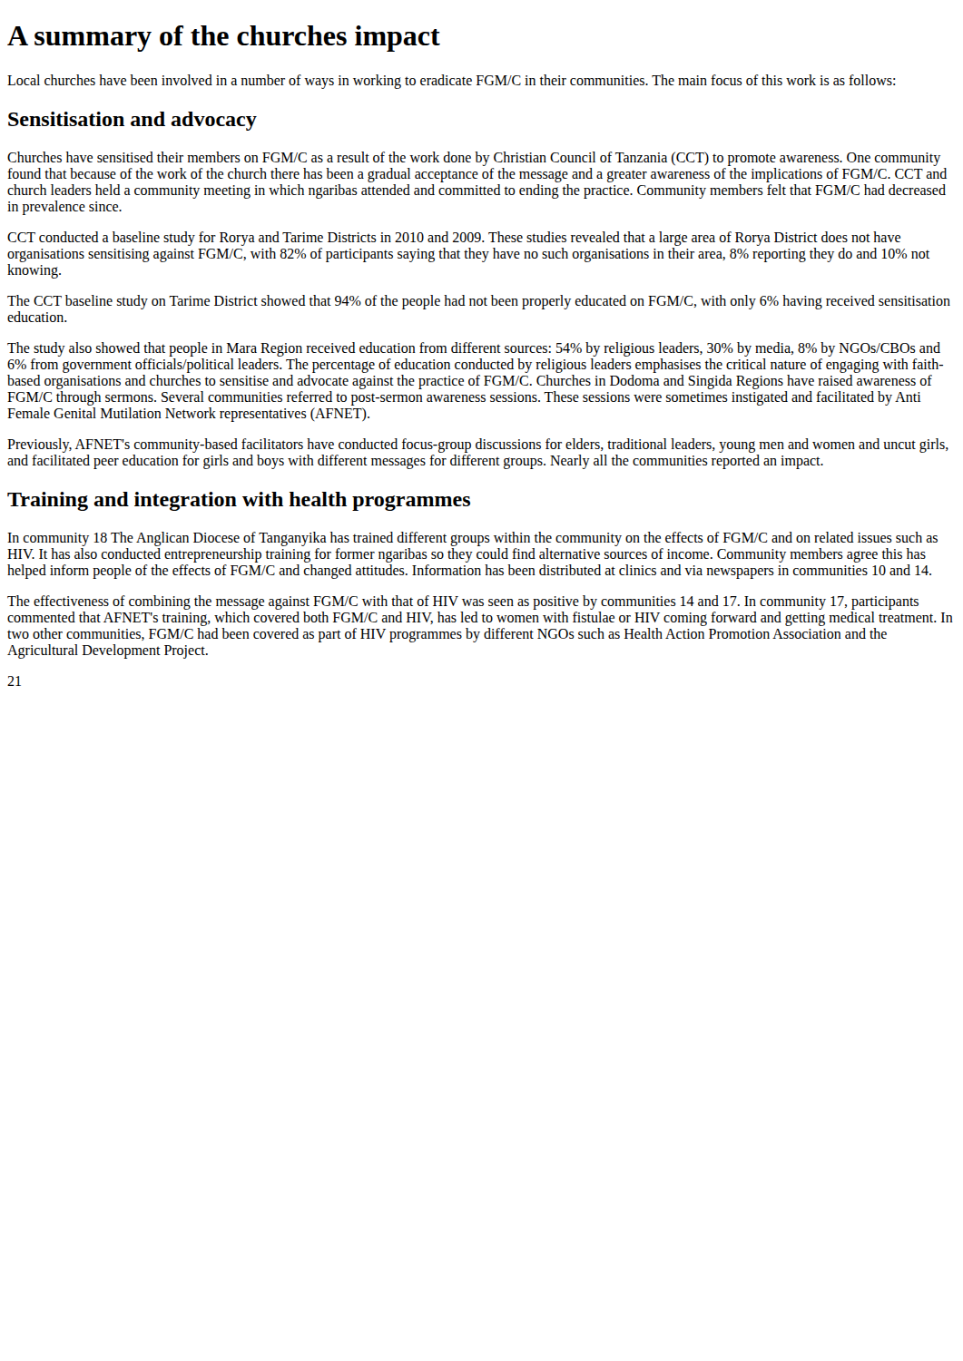A summary of the churches impact
Local churches have been involved in a number of ways in working to eradicate FGM/C in their communities. The main focus of this work is as follows:
Sensitisation and advocacy
Churches have sensitised their members on FGM/C as a result of the work done by Christian Council of Tanzania (CCT) to promote awareness. One community found that because of the work of the church there has been a gradual acceptance of the message and a greater awareness of the implications of FGM/C. CCT and church leaders held a community meeting in which ngaribas attended and committed to ending the practice. Community members felt that FGM/C had decreased in prevalence since.
CCT conducted a baseline study for Rorya and Tarime Districts in 2010 and 2009. These studies revealed that a large area of Rorya District does not have organisations sensitising against FGM/C, with 82% of participants saying that they have no such organisations in their area, 8% reporting they do and 10% not knowing.
The CCT baseline study on Tarime District showed that 94% of the people had not been properly educated on FGM/C, with only 6% having received sensitisation education.
The study also showed that people in Mara Region received education from different sources: 54% by religious leaders, 30% by media, 8% by NGOs/CBOs and 6% from government officials/political leaders. The percentage of education conducted by religious leaders emphasises the critical nature of engaging with faith-based organisations and churches to sensitise and advocate against the practice of FGM/C. Churches in Dodoma and Singida Regions have raised awareness of FGM/C through sermons. Several communities referred to post-sermon awareness sessions. These sessions were sometimes instigated and facilitated by Anti Female Genital Mutilation Network representatives (AFNET).
Previously, AFNET's community-based facilitators have conducted focus-group discussions for elders, traditional leaders, young men and women and uncut girls, and facilitated peer education for girls and boys with different messages for different groups. Nearly all the communities reported an impact.
Training and integration with health programmes
In community 18 The Anglican Diocese of Tanganyika has trained different groups within the community on the effects of FGM/C and on related issues such as HIV. It has also conducted entrepreneurship training for former ngaribas so they could find alternative sources of income. Community members agree this has helped inform people of the effects of FGM/C and changed attitudes. Information has been distributed at clinics and via newspapers in communities 10 and 14.
The effectiveness of combining the message against FGM/C with that of HIV was seen as positive by communities 14 and 17. In community 17, participants commented that AFNET's training, which covered both FGM/C and HIV, has led to women with fistulae or HIV coming forward and getting medical treatment. In two other communities, FGM/C had been covered as part of HIV programmes by different NGOs such as Health Action Promotion Association and the Agricultural Development Project.
21